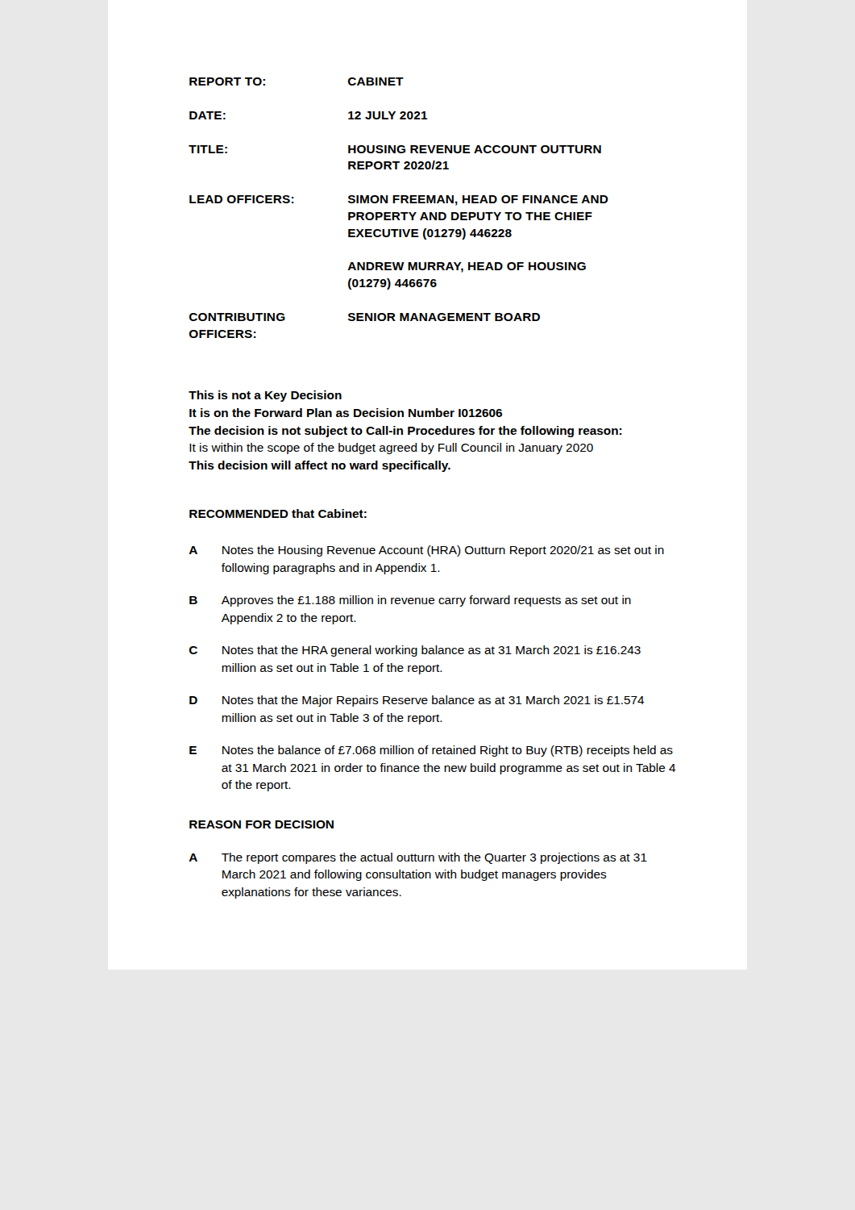| REPORT TO: | CABINET |
| DATE: | 12 JULY 2021 |
| TITLE: | HOUSING REVENUE ACCOUNT OUTTURN REPORT 2020/21 |
| LEAD OFFICERS: | SIMON FREEMAN, HEAD OF FINANCE AND PROPERTY AND DEPUTY TO THE CHIEF EXECUTIVE (01279) 446228 |
| | ANDREW MURRAY, HEAD OF HOUSING (01279) 446676 |
| CONTRIBUTING OFFICERS: | SENIOR MANAGEMENT BOARD |
This is not a Key Decision
It is on the Forward Plan as Decision Number I012606
The decision is not subject to Call-in Procedures for the following reason:
It is within the scope of the budget agreed by Full Council in January 2020
This decision will affect no ward specifically.
RECOMMENDED that Cabinet:
ANotes the Housing Revenue Account (HRA) Outturn Report 2020/21 as set out in following paragraphs and in Appendix 1.
BApproves the £1.188 million in revenue carry forward requests as set out in Appendix 2 to the report.
CNotes that the HRA general working balance as at 31 March 2021 is £16.243 million as set out in Table 1 of the report.
DNotes that the Major Repairs Reserve balance as at 31 March 2021 is £1.574 million as set out in Table 3 of the report.
ENotes the balance of £7.068 million of retained Right to Buy (RTB) receipts held as at 31 March 2021 in order to finance the new build programme as set out in Table 4 of the report.
REASON FOR DECISION
AThe report compares the actual outturn with the Quarter 3 projections as at 31 March 2021 and following consultation with budget managers provides explanations for these variances.